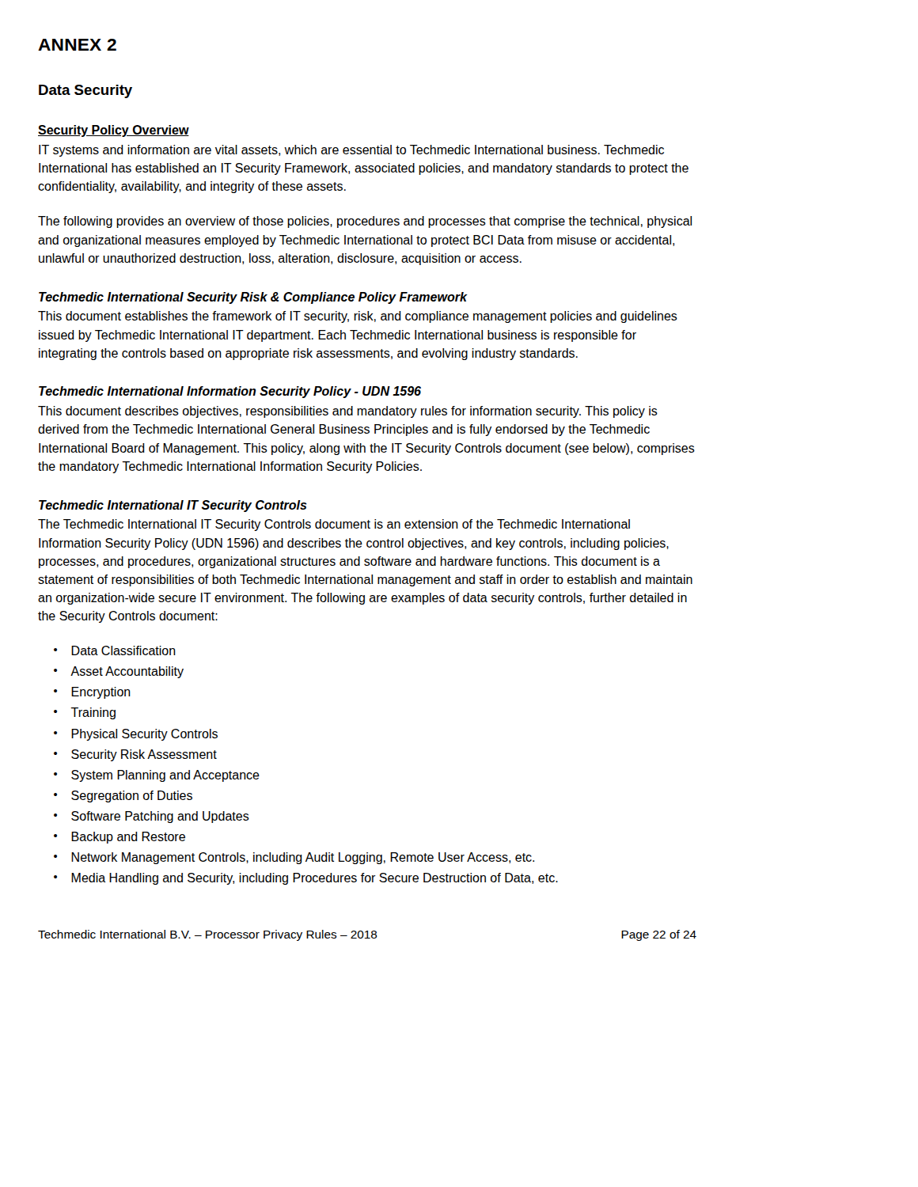ANNEX 2
Data Security
Security Policy Overview
IT systems and information are vital assets, which are essential to Techmedic International business. Techmedic International has established an IT Security Framework, associated policies, and mandatory standards to protect the confidentiality, availability, and integrity of these assets.
The following provides an overview of those policies, procedures and processes that comprise the technical, physical and organizational measures employed by Techmedic International to protect BCI Data from misuse or accidental, unlawful or unauthorized destruction, loss, alteration, disclosure, acquisition or access.
Techmedic International Security Risk & Compliance Policy Framework
This document establishes the framework of IT security, risk, and compliance management policies and guidelines issued by Techmedic International IT department. Each Techmedic International business is responsible for integrating the controls based on appropriate risk assessments, and evolving industry standards.
Techmedic International Information Security Policy - UDN 1596
This document describes objectives, responsibilities and mandatory rules for information security. This policy is derived from the Techmedic International General Business Principles and is fully endorsed by the Techmedic International Board of Management. This policy, along with the IT Security Controls document (see below), comprises the mandatory Techmedic International Information Security Policies.
Techmedic International IT Security Controls
The Techmedic International IT Security Controls document is an extension of the Techmedic International Information Security Policy (UDN 1596) and describes the control objectives, and key controls, including policies, processes, and procedures, organizational structures and software and hardware functions. This document is a statement of responsibilities of both Techmedic International management and staff in order to establish and maintain an organization-wide secure IT environment. The following are examples of data security controls, further detailed in the Security Controls document:
Data Classification
Asset Accountability
Encryption
Training
Physical Security Controls
Security Risk Assessment
System Planning and Acceptance
Segregation of Duties
Software Patching and Updates
Backup and Restore
Network Management Controls, including Audit Logging, Remote User Access, etc.
Media Handling and Security, including Procedures for Secure Destruction of Data, etc.
Techmedic International B.V. – Processor Privacy Rules – 2018 Page 22 of 24